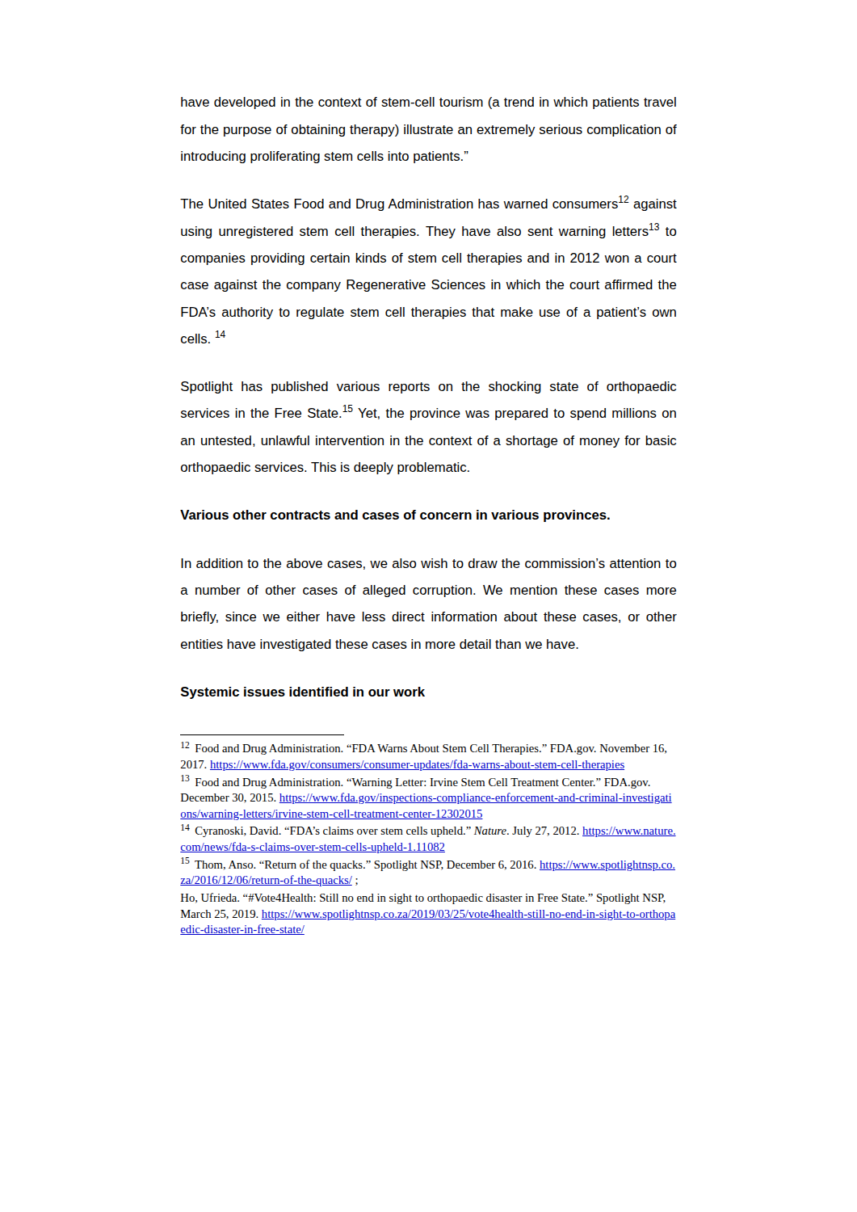have developed in the context of stem-cell tourism (a trend in which patients travel for the purpose of obtaining therapy) illustrate an extremely serious complication of introducing proliferating stem cells into patients.”
The United States Food and Drug Administration has warned consumers12 against using unregistered stem cell therapies. They have also sent warning letters13 to companies providing certain kinds of stem cell therapies and in 2012 won a court case against the company Regenerative Sciences in which the court affirmed the FDA’s authority to regulate stem cell therapies that make use of a patient’s own cells. 14
Spotlight has published various reports on the shocking state of orthopaedic services in the Free State.15 Yet, the province was prepared to spend millions on an untested, unlawful intervention in the context of a shortage of money for basic orthopaedic services. This is deeply problematic.
Various other contracts and cases of concern in various provinces.
In addition to the above cases, we also wish to draw the commission’s attention to a number of other cases of alleged corruption. We mention these cases more briefly, since we either have less direct information about these cases, or other entities have investigated these cases in more detail than we have.
Systemic issues identified in our work
12 Food and Drug Administration. “FDA Warns About Stem Cell Therapies.” FDA.gov. November 16, 2017. https://www.fda.gov/consumers/consumer-updates/fda-warns-about-stem-cell-therapies
13 Food and Drug Administration. “Warning Letter: Irvine Stem Cell Treatment Center.” FDA.gov. December 30, 2015. https://www.fda.gov/inspections-compliance-enforcement-and-criminal-investigations/warning-letters/irvine-stem-cell-treatment-center-12302015
14 Cyranoski, David. “FDA’s claims over stem cells upheld.” Nature. July 27, 2012. https://www.nature.com/news/fda-s-claims-over-stem-cells-upheld-1.11082
15 Thom, Anso. “Return of the quacks.” Spotlight NSP, December 6, 2016. https://www.spotlightnsp.co.za/2016/12/06/return-of-the-quacks/ ;
Ho, Ufrieda. “#Vote4Health: Still no end in sight to orthopaedic disaster in Free State.” Spotlight NSP, March 25, 2019. https://www.spotlightnsp.co.za/2019/03/25/vote4health-still-no-end-in-sight-to-orthopaedic-disaster-in-free-state/